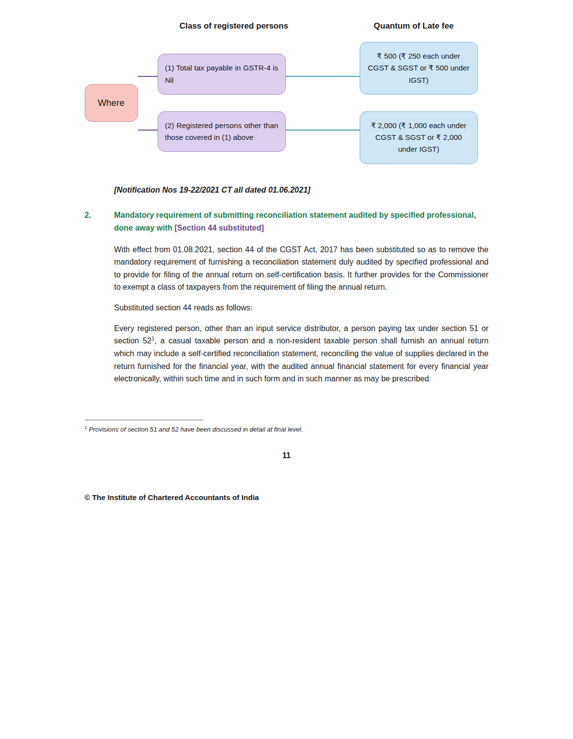Class of registered persons
Quantum of Late fee
Where
(1) Total tax payable in GSTR-4 is Nil
(2) Registered persons other than those covered in (1) above
₹ 500 (₹ 250 each under CGST & SGST or ₹ 500 under IGST)
₹ 2,000 (₹ 1,000 each under CGST & SGST or ₹ 2,000 under IGST)
[Notification Nos 19-22/2021 CT all dated 01.06.2021]
2.
Mandatory requirement of submitting reconciliation statement audited by specified professional, done away with [Section 44 substituted]
With effect from 01.08.2021, section 44 of the CGST Act, 2017 has been substituted so as to remove the mandatory requirement of furnishing a reconciliation statement duly audited by specified professional and to provide for filing of the annual return on self-certification basis. It further provides for the Commissioner to exempt a class of taxpayers from the requirement of filing the annual return.
Substituted section 44 reads as follows:
Every registered person, other than an input service distributor, a person paying tax under section 51 or section 521, a casual taxable person and a non-resident taxable person shall furnish an annual return which may include a self-certified reconciliation statement, reconciling the value of supplies declared in the return furnished for the financial year, with the audited annual financial statement for every financial year electronically, within such time and in such form and in such manner as may be prescribed.
1 Provisions of section 51 and 52 have been discussed in detail at final level.
11
© The Institute of Chartered Accountants of India